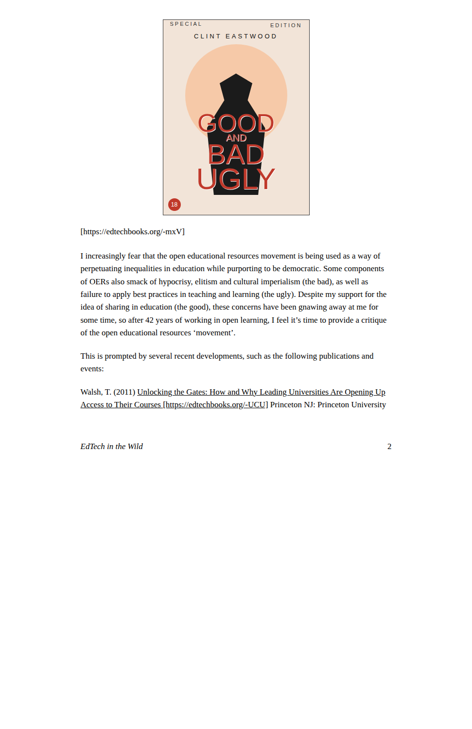SPECIAL
EDITION
CLINT EASTWOOD
GOOD AND BAD UGLY
18
[https://edtechbooks.org/-mxV]
I increasingly fear that the open educational resources movement is being used as a way of perpetuating inequalities in education while purporting to be democratic. Some components of OERs also smack of hypocrisy, elitism and cultural imperialism (the bad), as well as failure to apply best practices in teaching and learning (the ugly). Despite my support for the idea of sharing in education (the good), these concerns have been gnawing away at me for some time, so after 42 years of working in open learning, I feel it’s time to provide a critique of the open educational resources ‘movement’.
This is prompted by several recent developments, such as the following publications and events:
Walsh, T. (2011) Unlocking the Gates: How and Why Leading Universities Are Opening Up Access to Their Courses [https://edtechbooks.org/-UCU] Princeton NJ: Princeton University
EdTech in the Wild 2